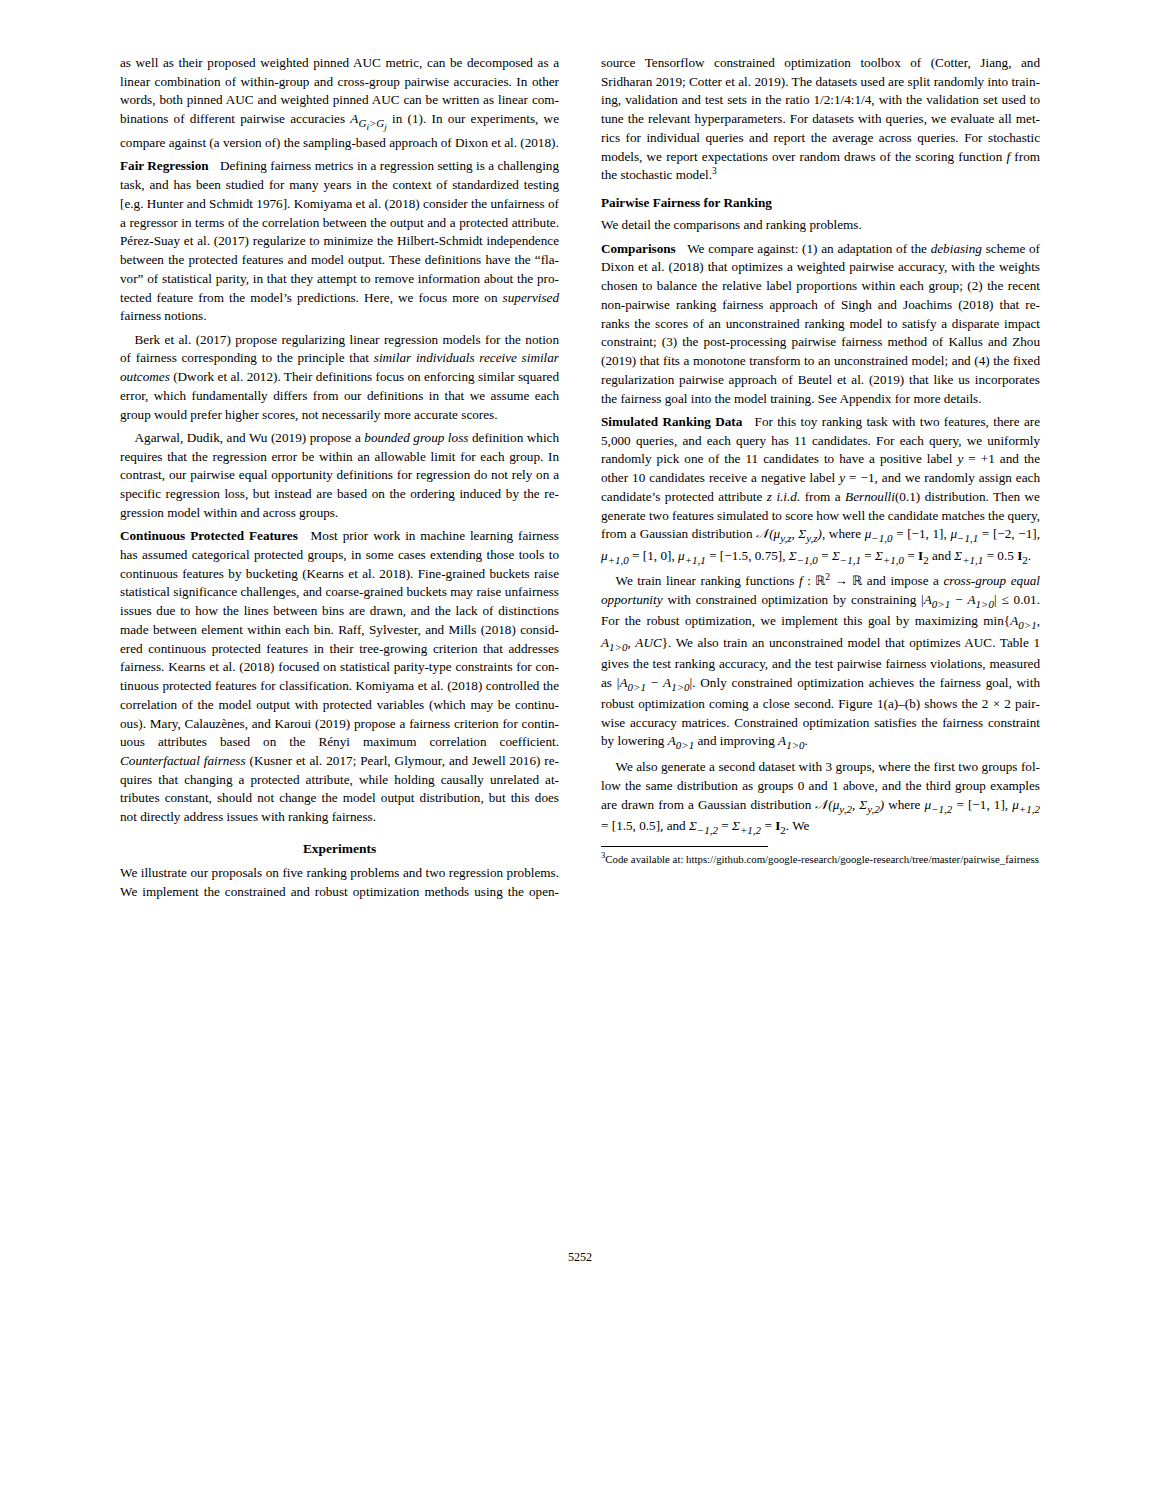as well as their proposed weighted pinned AUC metric, can be decomposed as a linear combination of within-group and cross-group pairwise accuracies. In other words, both pinned AUC and weighted pinned AUC can be written as linear combinations of different pairwise accuracies AGi>Gj in (1). In our experiments, we compare against (a version of) the sampling-based approach of Dixon et al. (2018).
Fair Regression Defining fairness metrics in a regression setting is a challenging task, and has been studied for many years in the context of standardized testing [e.g. Hunter and Schmidt 1976]. Komiyama et al. (2018) consider the unfairness of a regressor in terms of the correlation between the output and a protected attribute. Pérez-Suay et al. (2017) regularize to minimize the Hilbert-Schmidt independence between the protected features and model output. These definitions have the “flavor” of statistical parity, in that they attempt to remove information about the protected feature from the model’s predictions. Here, we focus more on supervised fairness notions.
Berk et al. (2017) propose regularizing linear regression models for the notion of fairness corresponding to the principle that similar individuals receive similar outcomes (Dwork et al. 2012). Their definitions focus on enforcing similar squared error, which fundamentally differs from our definitions in that we assume each group would prefer higher scores, not necessarily more accurate scores.
Agarwal, Dudik, and Wu (2019) propose a bounded group loss definition which requires that the regression error be within an allowable limit for each group. In contrast, our pairwise equal opportunity definitions for regression do not rely on a specific regression loss, but instead are based on the ordering induced by the regression model within and across groups.
Continuous Protected Features Most prior work in machine learning fairness has assumed categorical protected groups, in some cases extending those tools to continuous features by bucketing (Kearns et al. 2018). Fine-grained buckets raise statistical significance challenges, and coarse-grained buckets may raise unfairness issues due to how the lines between bins are drawn, and the lack of distinctions made between element within each bin. Raff, Sylvester, and Mills (2018) considered continuous protected features in their tree-growing criterion that addresses fairness. Kearns et al. (2018) focused on statistical parity-type constraints for continuous protected features for classification. Komiyama et al. (2018) controlled the correlation of the model output with protected variables (which may be continuous). Mary, Calauzènes, and Karoui (2019) propose a fairness criterion for continuous attributes based on the Rényi maximum correlation coefficient. Counterfactual fairness (Kusner et al. 2017; Pearl, Glymour, and Jewell 2016) requires that changing a protected attribute, while holding causally unrelated attributes constant, should not change the model output distribution, but this does not directly address issues with ranking fairness.
Experiments
We illustrate our proposals on five ranking problems and two regression problems. We implement the constrained and robust optimization methods using the open-source Tensorflow constrained optimization toolbox of (Cotter, Jiang, and Sridharan 2019; Cotter et al. 2019). The datasets used are split randomly into training, validation and test sets in the ratio 1/2:1/4:1/4, with the validation set used to tune the relevant hyperparameters. For datasets with queries, we evaluate all metrics for individual queries and report the average across queries. For stochastic models, we report expectations over random draws of the scoring function f from the stochastic model.3
Pairwise Fairness for Ranking
We detail the comparisons and ranking problems.
Comparisons We compare against: (1) an adaptation of the debiasing scheme of Dixon et al. (2018) that optimizes a weighted pairwise accuracy, with the weights chosen to balance the relative label proportions within each group; (2) the recent non-pairwise ranking fairness approach of Singh and Joachims (2018) that re-ranks the scores of an unconstrained ranking model to satisfy a disparate impact constraint; (3) the post-processing pairwise fairness method of Kallus and Zhou (2019) that fits a monotone transform to an unconstrained model; and (4) the fixed regularization pairwise approach of Beutel et al. (2019) that like us incorporates the fairness goal into the model training. See Appendix for more details.
Simulated Ranking Data For this toy ranking task with two features, there are 5,000 queries, and each query has 11 candidates. For each query, we uniformly randomly pick one of the 11 candidates to have a positive label y = +1 and the other 10 candidates receive a negative label y = −1, and we randomly assign each candidate’s protected attribute z i.i.d. from a Bernoulli(0.1) distribution. Then we generate two features simulated to score how well the candidate matches the query, from a Gaussian distribution 𝒩(μy,z, Σy,z), where μ−1,0 = [−1, 1], μ−1,1 = [−2, −1], μ+1,0 = [1, 0], μ+1,1 = [−1.5, 0.75], Σ−1,0 = Σ−1,1 = Σ+1,0 = I2 and Σ+1,1 = 0.5 I2.
We train linear ranking functions f : ℝ2 → ℝ and impose a cross-group equal opportunity with constrained optimization by constraining |A0>1 − A1>0| ≤ 0.01. For the robust optimization, we implement this goal by maximizing min{A0>1, A1>0, AUC}. We also train an unconstrained model that optimizes AUC. Table 1 gives the test ranking accuracy, and the test pairwise fairness violations, measured as |A0>1 − A1>0|. Only constrained optimization achieves the fairness goal, with robust optimization coming a close second. Figure 1(a)–(b) shows the 2 × 2 pairwise accuracy matrices. Constrained optimization satisfies the fairness constraint by lowering A0>1 and improving A1>0.
We also generate a second dataset with 3 groups, where the first two groups follow the same distribution as groups 0 and 1 above, and the third group examples are drawn from a Gaussian distribution 𝒩(μy,2, Σy,2) where μ−1,2 = [−1, 1], μ+1,2 = [1.5, 0.5], and Σ−1,2 = Σ+1,2 = I2. We
3Code available at: https://github.com/google-research/google-research/tree/master/pairwise_fairness
5252